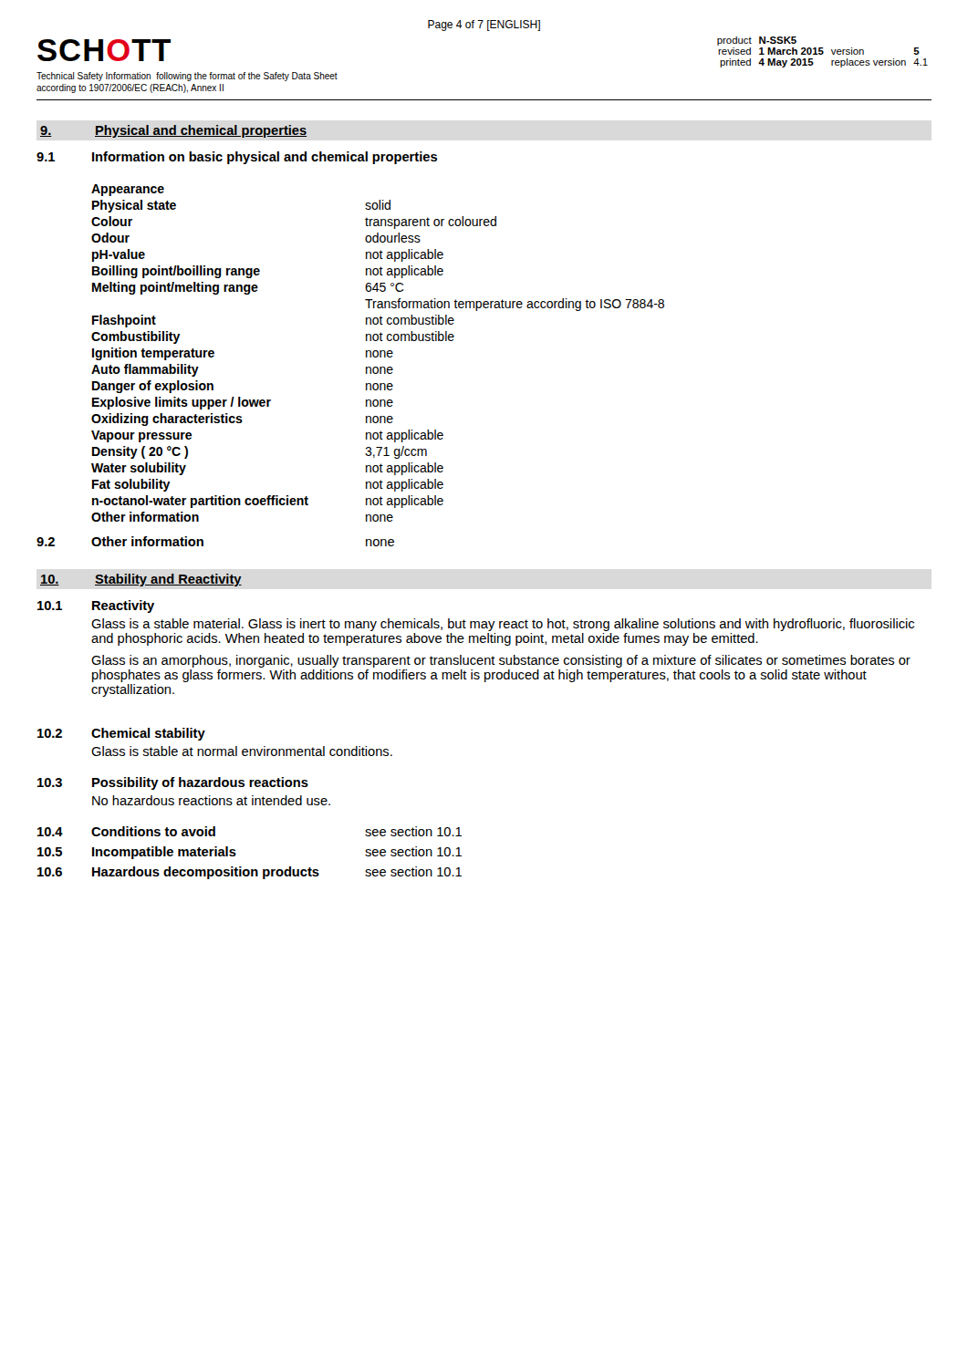Page 4 of 7 [ENGLISH]
SCHOTT
Technical Safety Information following the format of the Safety Data Sheet
according to 1907/2006/EC (REACh), Annex II
| product | N-SSK5 | | |
| revised | 1 March 2015 | version | 5 |
| printed | 4 May 2015 | replaces version | 4.1 |
9. Physical and chemical properties
9.1
Information on basic physical and chemical properties
| Appearance | |
| Physical state | solid |
| Colour | transparent or coloured |
| Odour | odourless |
| pH-value | not applicable |
| Boilling point/boilling range | not applicable |
| Melting point/melting range | 645 °C |
| | Transformation temperature according to ISO 7884-8 |
| Flashpoint | not combustible |
| Combustibility | not combustible |
| Ignition temperature | none |
| Auto flammability | none |
| Danger of explosion | none |
| Explosive limits upper / lower | none |
| Oxidizing characteristics | none |
| Vapour pressure | not applicable |
| Density ( 20 °C ) | 3,71 g/ccm |
| Water solubility | not applicable |
| Fat solubility | not applicable |
| n-octanol-water partition coefficient | not applicable |
| Other information | none |
9.2
Other information
none
10. Stability and Reactivity
10.1
Reactivity
Glass is a stable material. Glass is inert to many chemicals, but may react to hot, strong alkaline solutions and with hydrofluoric, fluorosilicic and phosphoric acids. When heated to temperatures above the melting point, metal oxide fumes may be emitted.
Glass is an amorphous, inorganic, usually transparent or translucent substance consisting of a mixture of silicates or sometimes borates or phosphates as glass formers. With additions of modifiers a melt is produced at high temperatures, that cools to a solid state without crystallization.
10.2
Chemical stability
Glass is stable at normal environmental conditions.
10.3
Possibility of hazardous reactions
No hazardous reactions at intended use.
10.4
Conditions to avoid
see section 10.1
10.5
Incompatible materials
see section 10.1
10.6
Hazardous decomposition products
see section 10.1